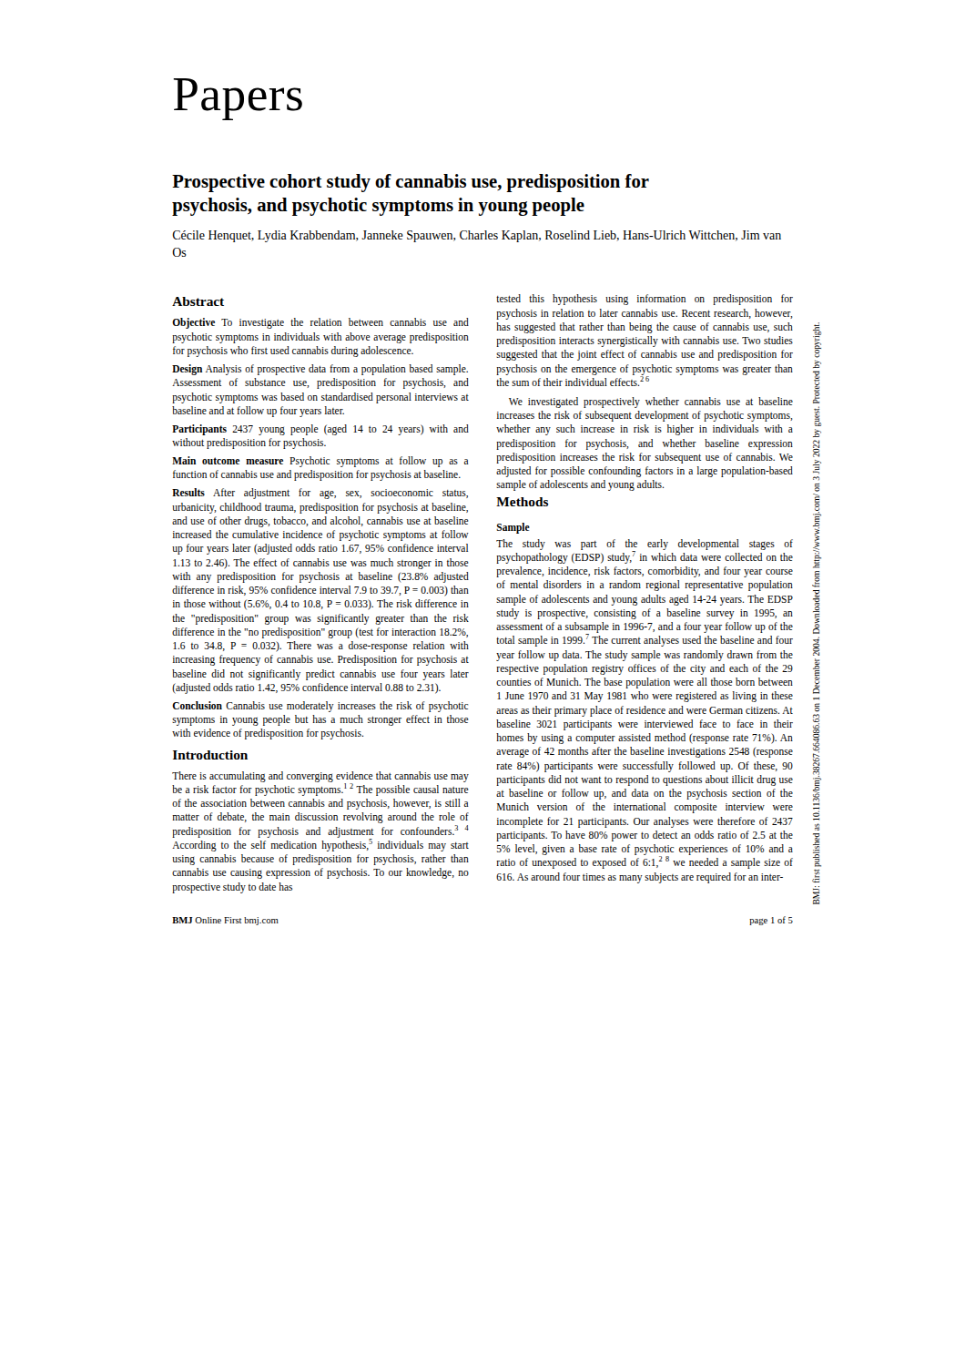BMJ: first published as 10.1136/bmj.38267.664086.63 on 1 December 2004. Downloaded from http://www.bmj.com/ on 3 July 2022 by guest. Protected by copyright.
Papers
Prospective cohort study of cannabis use, predisposition for
psychosis, and psychotic symptoms in young people
Cécile Henquet, Lydia Krabbendam, Janneke Spauwen, Charles Kaplan, Roselind Lieb, Hans-Ulrich Wittchen, Jim van Os
Abstract
Objective To investigate the relation between cannabis use and psychotic symptoms in individuals with above average predisposition for psychosis who first used cannabis during adolescence.
Design Analysis of prospective data from a population based sample. Assessment of substance use, predisposition for psychosis, and psychotic symptoms was based on standardised personal interviews at baseline and at follow up four years later.
Participants 2437 young people (aged 14 to 24 years) with and without predisposition for psychosis.
Main outcome measure Psychotic symptoms at follow up as a function of cannabis use and predisposition for psychosis at baseline.
Results After adjustment for age, sex, socioeconomic status, urbanicity, childhood trauma, predisposition for psychosis at baseline, and use of other drugs, tobacco, and alcohol, cannabis use at baseline increased the cumulative incidence of psychotic symptoms at follow up four years later (adjusted odds ratio 1.67, 95% confidence interval 1.13 to 2.46). The effect of cannabis use was much stronger in those with any predisposition for psychosis at baseline (23.8% adjusted difference in risk, 95% confidence interval 7.9 to 39.7, P = 0.003) than in those without (5.6%, 0.4 to 10.8, P = 0.033). The risk difference in the "predisposition" group was significantly greater than the risk difference in the "no predisposition" group (test for interaction 18.2%, 1.6 to 34.8, P = 0.032). There was a dose-response relation with increasing frequency of cannabis use. Predisposition for psychosis at baseline did not significantly predict cannabis use four years later (adjusted odds ratio 1.42, 95% confidence interval 0.88 to 2.31).
Conclusion Cannabis use moderately increases the risk of psychotic symptoms in young people but has a much stronger effect in those with evidence of predisposition for psychosis.
Introduction
There is accumulating and converging evidence that cannabis use may be a risk factor for psychotic symptoms.1 2 The possible causal nature of the association between cannabis and psychosis, however, is still a matter of debate, the main discussion revolving around the role of predisposition for psychosis and adjustment for confounders.3 4 According to the self medication hypothesis,5 individuals may start using cannabis because of predisposition for psychosis, rather than cannabis use causing expression of psychosis. To our knowledge, no prospective study to date has
tested this hypothesis using information on predisposition for psychosis in relation to later cannabis use. Recent research, however, has suggested that rather than being the cause of cannabis use, such predisposition interacts synergistically with cannabis use. Two studies suggested that the joint effect of cannabis use and predisposition for psychosis on the emergence of psychotic symptoms was greater than the sum of their individual effects.2 6
We investigated prospectively whether cannabis use at baseline increases the risk of subsequent development of psychotic symptoms, whether any such increase in risk is higher in individuals with a predisposition for psychosis, and whether baseline expression predisposition increases the risk for subsequent use of cannabis. We adjusted for possible confounding factors in a large population-based sample of adolescents and young adults.
Methods
Sample
The study was part of the early developmental stages of psychopathology (EDSP) study,7 in which data were collected on the prevalence, incidence, risk factors, comorbidity, and four year course of mental disorders in a random regional representative population sample of adolescents and young adults aged 14-24 years. The EDSP study is prospective, consisting of a baseline survey in 1995, an assessment of a subsample in 1996-7, and a four year follow up of the total sample in 1999.7 The current analyses used the baseline and four year follow up data. The study sample was randomly drawn from the respective population registry offices of the city and each of the 29 counties of Munich. The base population were all those born between 1 June 1970 and 31 May 1981 who were registered as living in these areas as their primary place of residence and were German citizens. At baseline 3021 participants were interviewed face to face in their homes by using a computer assisted method (response rate 71%). An average of 42 months after the baseline investigations 2548 (response rate 84%) participants were successfully followed up. Of these, 90 participants did not want to respond to questions about illicit drug use at baseline or follow up, and data on the psychosis section of the Munich version of the international composite interview were incomplete for 21 participants. Our analyses were therefore of 2437 participants. To have 80% power to detect an odds ratio of 2.5 at the 5% level, given a base rate of psychotic experiences of 10% and a ratio of unexposed to exposed of 6:1,2 8 we needed a sample size of 616. As around four times as many subjects are required for an inter-
BMJ Online First bmj.com
page 1 of 5